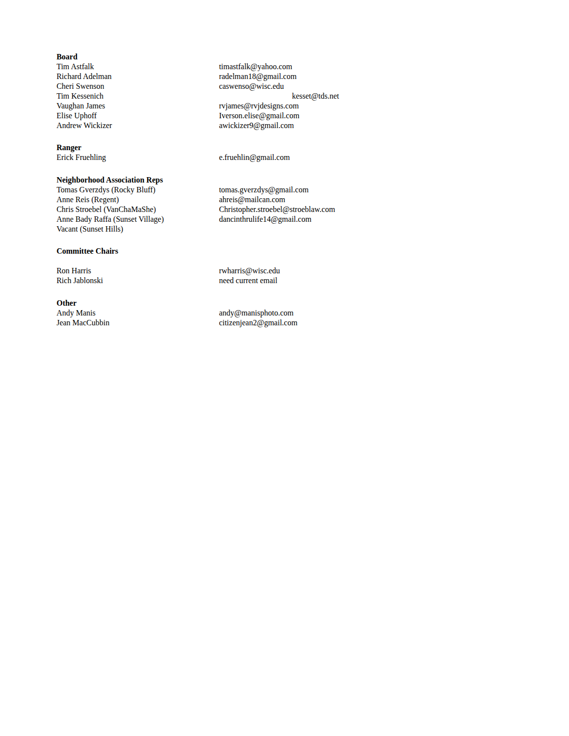Board
| Tim Astfalk | timastfalk@yahoo.com |
| Richard Adelman | radelman18@gmail.com |
| Cheri Swenson | caswenso@wisc.edu |
| Tim Kessenich | kesset@tds.net |
| Vaughan James | rvjames@rvjdesigns.com |
| Elise Uphoff | Iverson.elise@gmail.com |
| Andrew Wickizer | awickizer9@gmail.com |
Ranger
| Erick Fruehling | e.fruehlin@gmail.com |
Neighborhood Association Reps
| Tomas Gverzdys (Rocky Bluff) | tomas.gverzdys@gmail.com |
| Anne Reis (Regent) | ahreis@mailcan.com |
| Chris Stroebel (VanChaMaShe) | Christopher.stroebel@stroeblaw.com |
| Anne Bady Raffa (Sunset Village) | dancinthrulife14@gmail.com |
| Vacant (Sunset Hills) | |
Committee Chairs
| Ron Harris | rwharris@wisc.edu |
| Rich Jablonski | need current email |
Other
| Andy Manis | andy@manisphoto.com |
| Jean MacCubbin | citizenjean2@gmail.com |